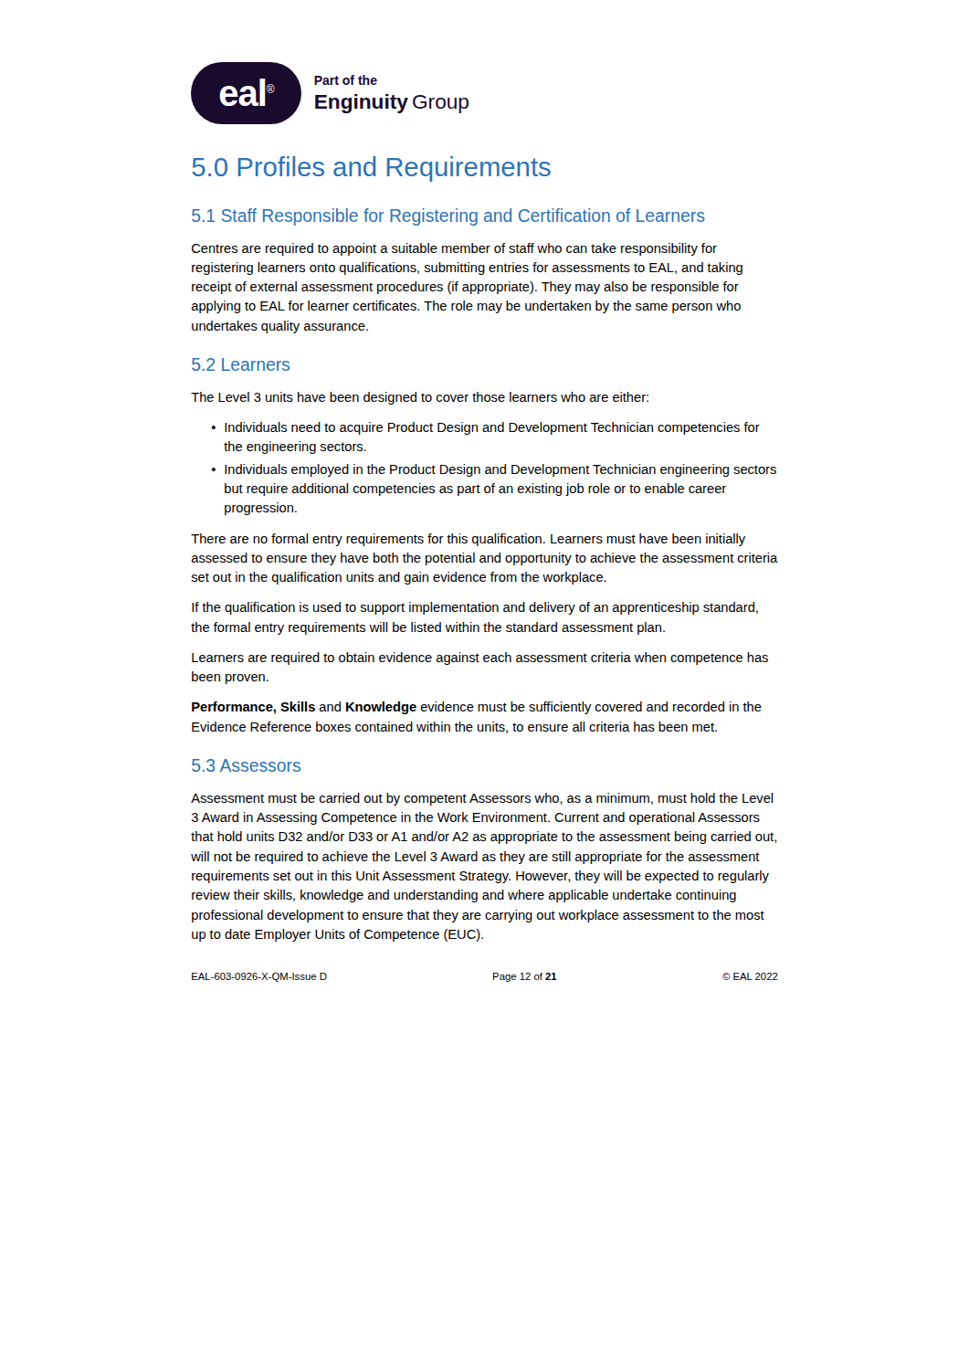eal®
Part of the
Enginuity Group
5.0 Profiles and Requirements
5.1 Staff Responsible for Registering and Certification of Learners
Centres are required to appoint a suitable member of staff who can take responsibility for registering learners onto qualifications, submitting entries for assessments to EAL, and taking receipt of external assessment procedures (if appropriate). They may also be responsible for applying to EAL for learner certificates. The role may be undertaken by the same person who undertakes quality assurance.
5.2 Learners
The Level 3 units have been designed to cover those learners who are either:
Individuals need to acquire Product Design and Development Technician competencies for the engineering sectors.
Individuals employed in the Product Design and Development Technician engineering sectors but require additional competencies as part of an existing job role or to enable career progression.
There are no formal entry requirements for this qualification. Learners must have been initially assessed to ensure they have both the potential and opportunity to achieve the assessment criteria set out in the qualification units and gain evidence from the workplace.
If the qualification is used to support implementation and delivery of an apprenticeship standard, the formal entry requirements will be listed within the standard assessment plan.
Learners are required to obtain evidence against each assessment criteria when competence has been proven.
Performance, Skills and Knowledge evidence must be sufficiently covered and recorded in the Evidence Reference boxes contained within the units, to ensure all criteria has been met.
5.3 Assessors
Assessment must be carried out by competent Assessors who, as a minimum, must hold the Level 3 Award in Assessing Competence in the Work Environment. Current and operational Assessors that hold units D32 and/or D33 or A1 and/or A2 as appropriate to the assessment being carried out, will not be required to achieve the Level 3 Award as they are still appropriate for the assessment requirements set out in this Unit Assessment Strategy. However, they will be expected to regularly review their skills, knowledge and understanding and where applicable undertake continuing professional development to ensure that they are carrying out workplace assessment to the most up to date Employer Units of Competence (EUC).
EAL-603-0926-X-QM-Issue D
Page 12 of 21
© EAL 2022